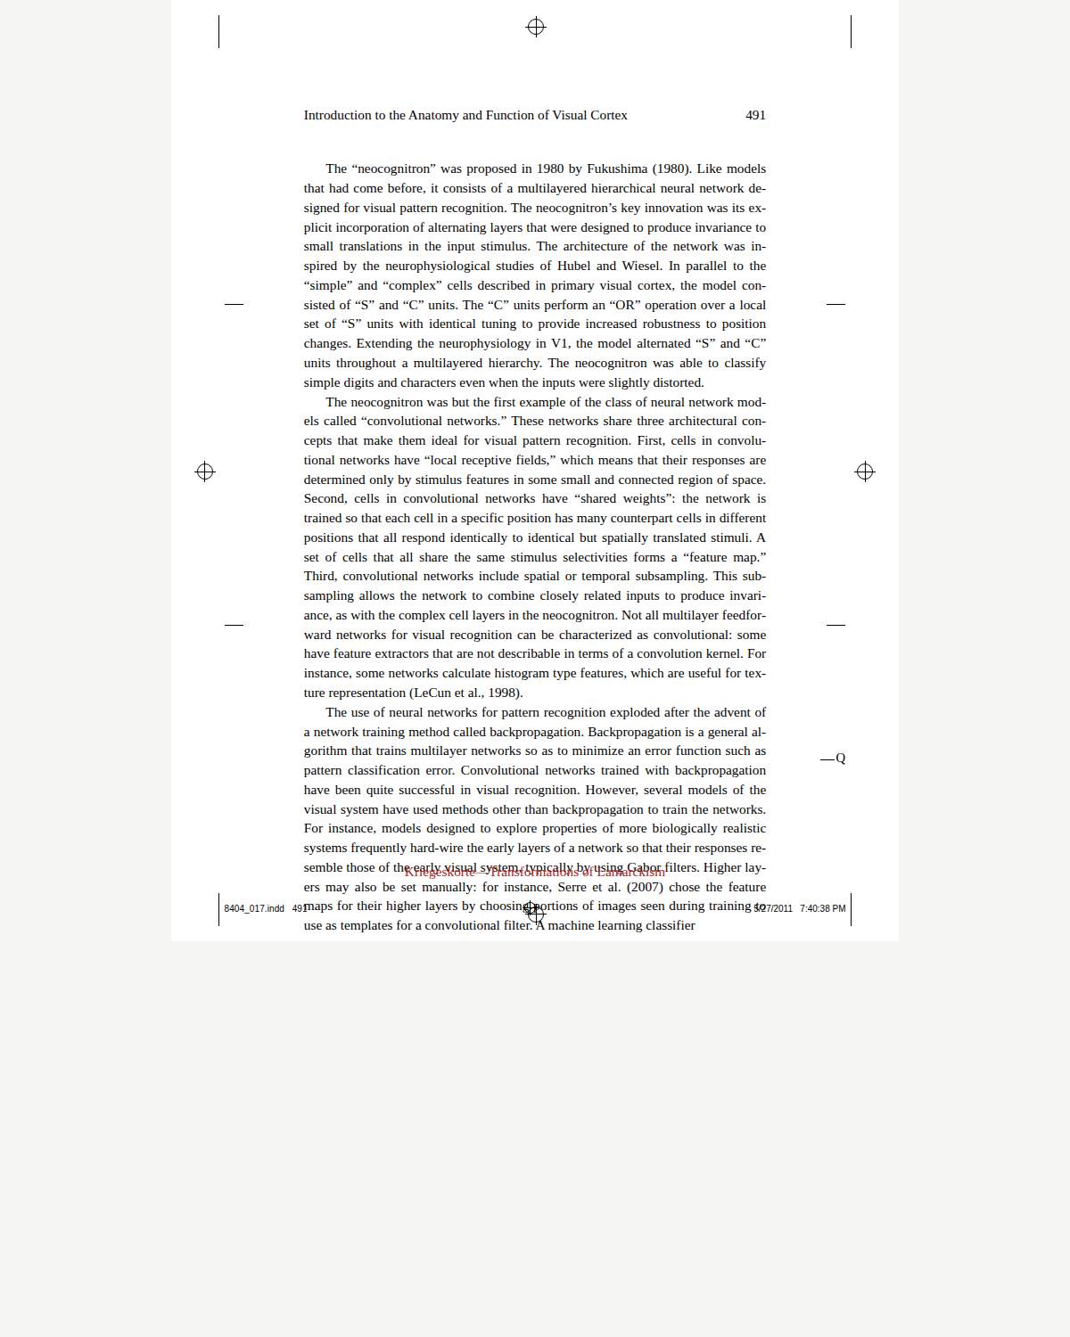Introduction to the Anatomy and Function of Visual Cortex 491
The “neocognitron” was proposed in 1980 by Fukushima (1980). Like models that had come before, it consists of a multilayered hierarchical neural network designed for visual pattern recognition. The neocognitron’s key innovation was its explicit incorporation of alternating layers that were designed to produce invariance to small translations in the input stimulus. The architecture of the network was inspired by the neurophysiological studies of Hubel and Wiesel. In parallel to the “simple” and “complex” cells described in primary visual cortex, the model consisted of “S” and “C” units. The “C” units perform an “OR” operation over a local set of “S” units with identical tuning to provide increased robustness to position changes. Extending the neurophysiology in V1, the model alternated “S” and “C” units throughout a multilayered hierarchy. The neocognitron was able to classify simple digits and characters even when the inputs were slightly distorted.
The neocognitron was but the first example of the class of neural network models called “convolutional networks.” These networks share three architectural concepts that make them ideal for visual pattern recognition. First, cells in convolutional networks have “local receptive fields,” which means that their responses are determined only by stimulus features in some small and connected region of space. Second, cells in convolutional networks have “shared weights”: the network is trained so that each cell in a specific position has many counterpart cells in different positions that all respond identically to identical but spatially translated stimuli. A set of cells that all share the same stimulus selectivities forms a “feature map.” Third, convolutional networks include spatial or temporal subsampling. This subsampling allows the network to combine closely related inputs to produce invariance, as with the complex cell layers in the neocognitron. Not all multilayer feedforward networks for visual recognition can be characterized as convolutional: some have feature extractors that are not describable in terms of a convolution kernel. For instance, some networks calculate histogram type features, which are useful for texture representation (LeCun et al., 1998).
The use of neural networks for pattern recognition exploded after the advent of a network training method called backpropagation. Backpropagation is a general algorithm that trains multilayer networks so as to minimize an error function such as pattern classification error. Convolutional networks trained with backpropagation have been quite successful in visual recognition. However, several models of the visual system have used methods other than backpropagation to train the networks. For instance, models designed to explore properties of more biologically realistic systems frequently hard-wire the early layers of a network so that their responses resemble those of the early visual system, typically by using Gabor filters. Higher layers may also be set manually: for instance, Serre et al. (2007) chose the feature maps for their higher layers by choosing portions of images seen during training to use as templates for a convolutional filter. A machine learning classifier
Q
Kriegeskorte—Transformations of Lamarckism
8404_017.indd 491 5/27/2011 7:40:38 PM